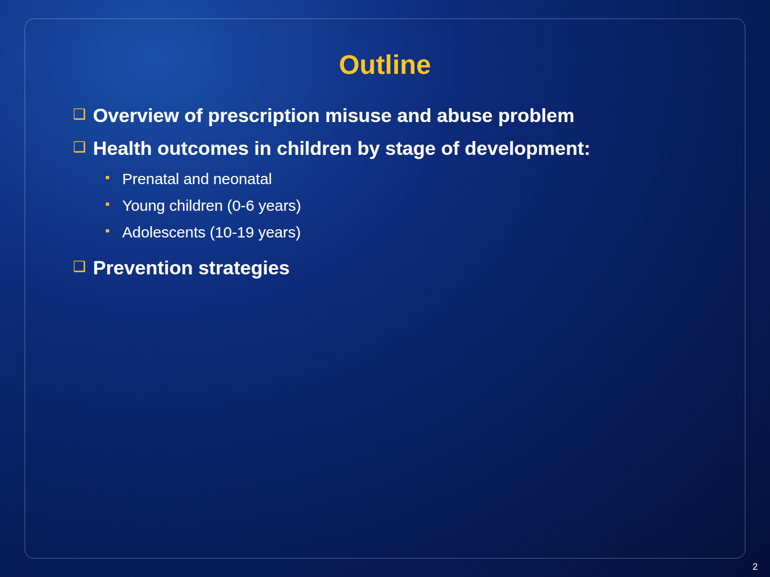Outline
Overview of prescription misuse and abuse problem
Health outcomes in children by stage of development:
Prenatal and neonatal
Young children (0-6 years)
Adolescents (10-19 years)
Prevention strategies
2